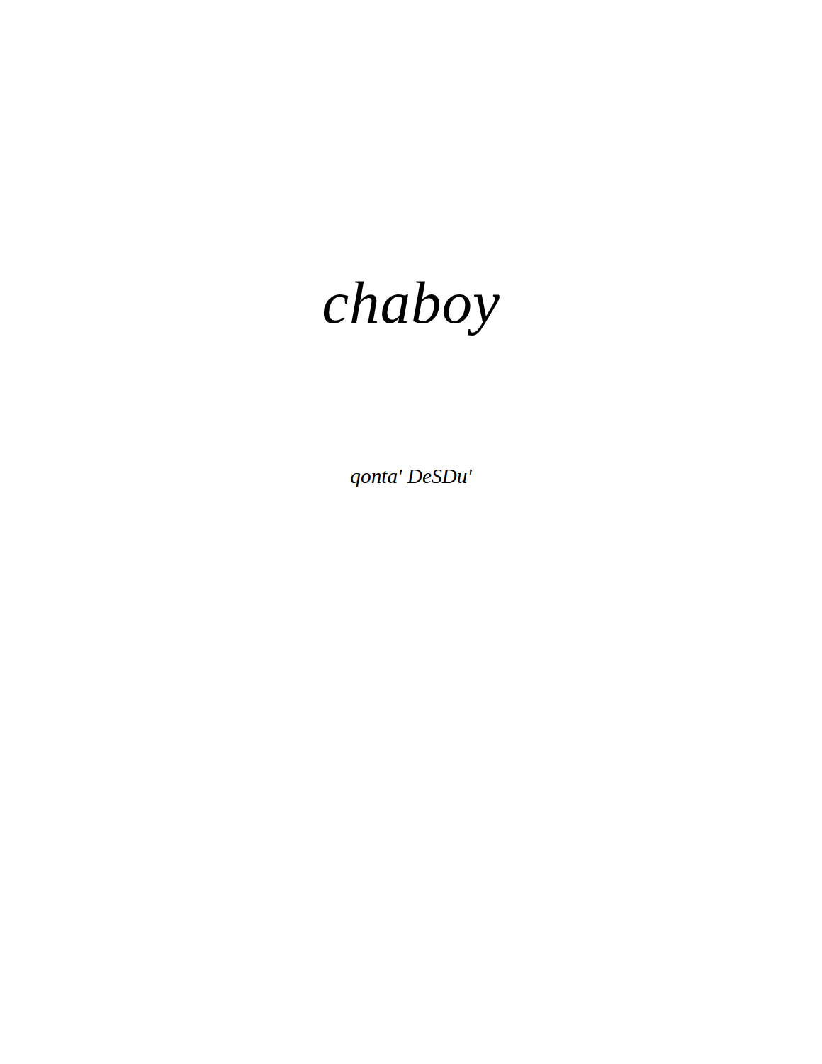chaboy
qonta' DeSDu'